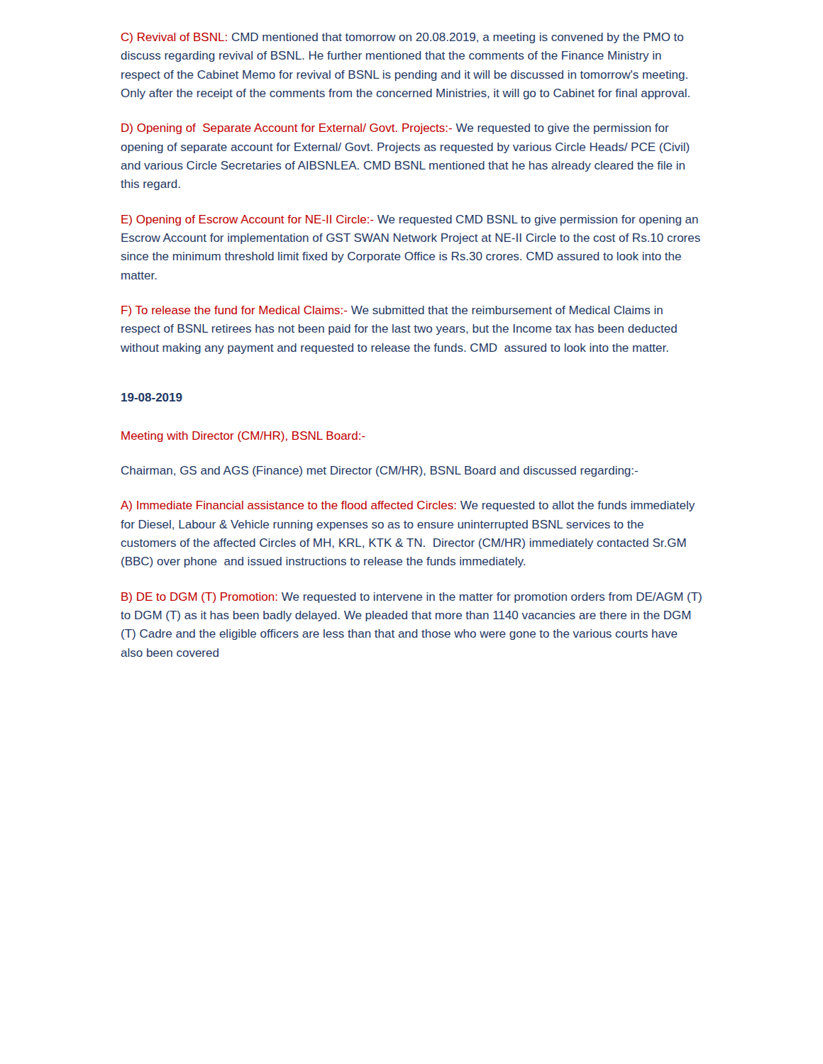C) Revival of BSNL: CMD mentioned that tomorrow on 20.08.2019, a meeting is convened by the PMO to discuss regarding revival of BSNL. He further mentioned that the comments of the Finance Ministry in respect of the Cabinet Memo for revival of BSNL is pending and it will be discussed in tomorrow's meeting. Only after the receipt of the comments from the concerned Ministries, it will go to Cabinet for final approval.
D) Opening of Separate Account for External/ Govt. Projects:- We requested to give the permission for opening of separate account for External/ Govt. Projects as requested by various Circle Heads/ PCE (Civil) and various Circle Secretaries of AIBSNLEA. CMD BSNL mentioned that he has already cleared the file in this regard.
E) Opening of Escrow Account for NE-II Circle:- We requested CMD BSNL to give permission for opening an Escrow Account for implementation of GST SWAN Network Project at NE-II Circle to the cost of Rs.10 crores since the minimum threshold limit fixed by Corporate Office is Rs.30 crores. CMD assured to look into the matter.
F) To release the fund for Medical Claims:- We submitted that the reimbursement of Medical Claims in respect of BSNL retirees has not been paid for the last two years, but the Income tax has been deducted without making any payment and requested to release the funds. CMD assured to look into the matter.
19-08-2019
Meeting with Director (CM/HR), BSNL Board:-
Chairman, GS and AGS (Finance) met Director (CM/HR), BSNL Board and discussed regarding:-
A) Immediate Financial assistance to the flood affected Circles: We requested to allot the funds immediately for Diesel, Labour & Vehicle running expenses so as to ensure uninterrupted BSNL services to the customers of the affected Circles of MH, KRL, KTK & TN. Director (CM/HR) immediately contacted Sr.GM (BBC) over phone and issued instructions to release the funds immediately.
B) DE to DGM (T) Promotion: We requested to intervene in the matter for promotion orders from DE/AGM (T) to DGM (T) as it has been badly delayed. We pleaded that more than 1140 vacancies are there in the DGM (T) Cadre and the eligible officers are less than that and those who were gone to the various courts have also been covered